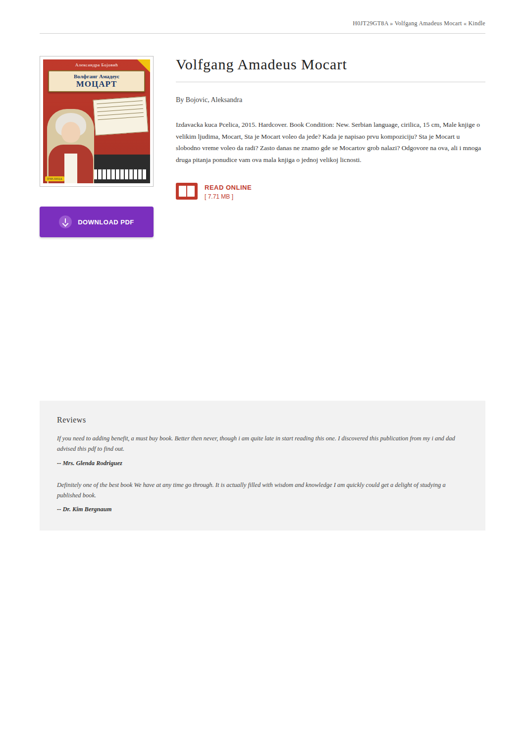H0JT29GT8A » Volfgang Amadeus Mocart « Kindle
Александра Бојовић
Волфганг Амадеус
МОЦАРТ
ПЧЕЛИЦА
DOWNLOAD PDF
Volfgang Amadeus Mocart
By Bojovic, Aleksandra
Izdavacka kuca Pcelica, 2015. Hardcover. Book Condition: New. Serbian language, cirilica, 15 cm, Male knjige o velikim ljudima, Mocart, Sta je Mocart voleo da jede? Kada je napisao prvu kompoziciju? Sta je Mocart u slobodno vreme voleo da radi? Zasto danas ne znamo gde se Mocartov grob nalazi? Odgovore na ova, ali i mnoga druga pitanja ponudice vam ova mala knjiga o jednoj velikoj licnosti.
READ ONLINE
[ 7.71 MB ]
Reviews
If you need to adding benefit, a must buy book. Better then never, though i am quite late in start reading this one. I discovered this publication from my i and dad advised this pdf to find out.
-- Mrs. Glenda Rodriguez
Definitely one of the best book We have at any time go through. It is actually filled with wisdom and knowledge I am quickly could get a delight of studying a published book.
-- Dr. Kim Bergnaum